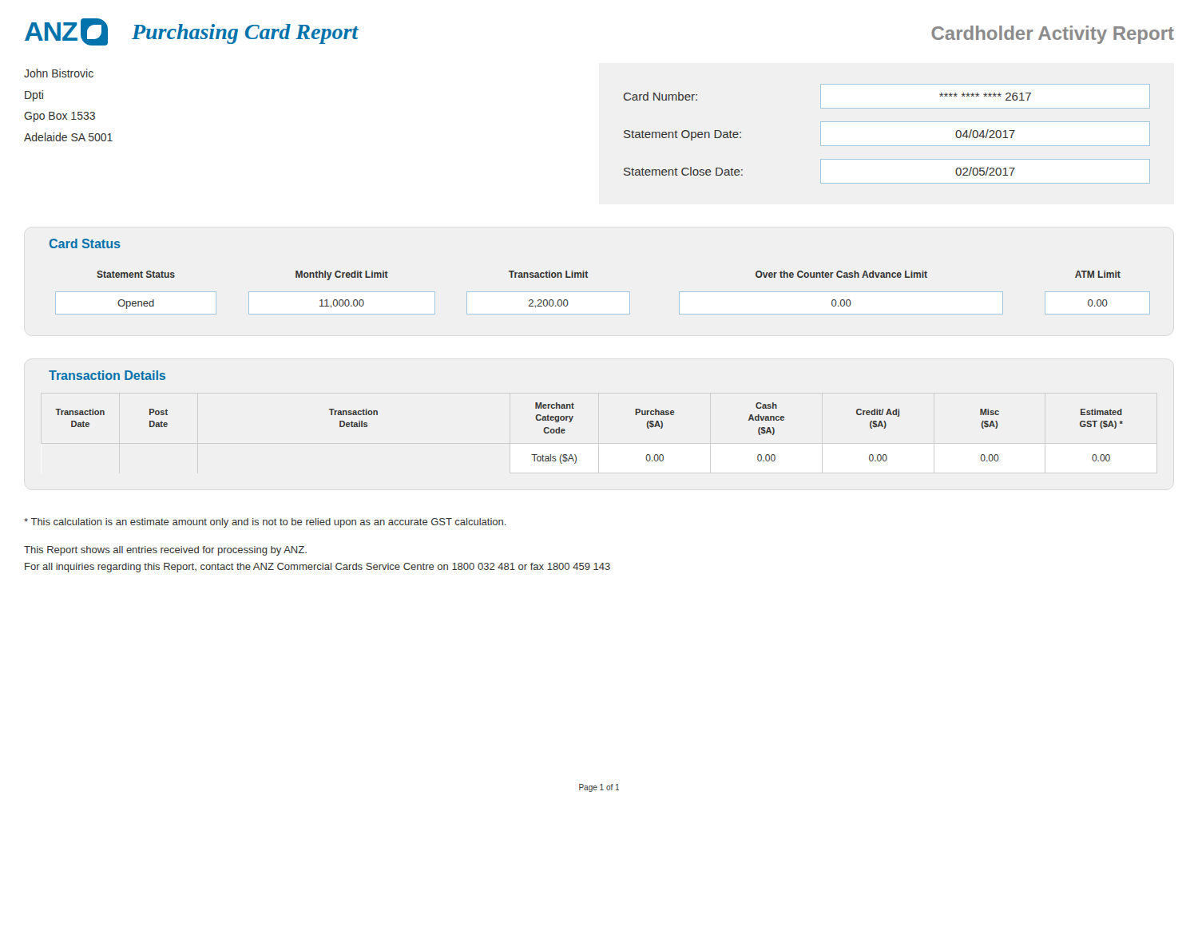ANZ
Purchasing Card Report
Cardholder Activity Report
John Bistrovic
Dpti
Gpo Box 1533
Adelaide SA 5001
| Card Number: | **** **** **** 2617 |
| Statement Open Date: | 04/04/2017 |
| Statement Close Date: | 02/05/2017 |
Card Status
| Statement Status | Monthly Credit Limit | Transaction Limit | Over the Counter Cash Advance Limit | ATM Limit |
| --- | --- | --- | --- | --- |
| Opened | 11,000.00 | 2,200.00 | 0.00 | 0.00 |
Transaction Details
| Transaction Date | Post Date | Transaction Details | Merchant Category Code | Purchase ($A) | Cash Advance ($A) | Credit/ Adj ($A) | Misc ($A) | Estimated GST ($A) * |
| --- | --- | --- | --- | --- | --- | --- | --- | --- |
| | | | Totals ($A) | 0.00 | 0.00 | 0.00 | 0.00 | 0.00 |
* This calculation is an estimate amount only and is not to be relied upon as an accurate GST calculation.
This Report shows all entries received for processing by ANZ.
For all inquiries regarding this Report, contact the ANZ Commercial Cards Service Centre on 1800 032 481 or fax 1800 459 143
Page 1 of 1